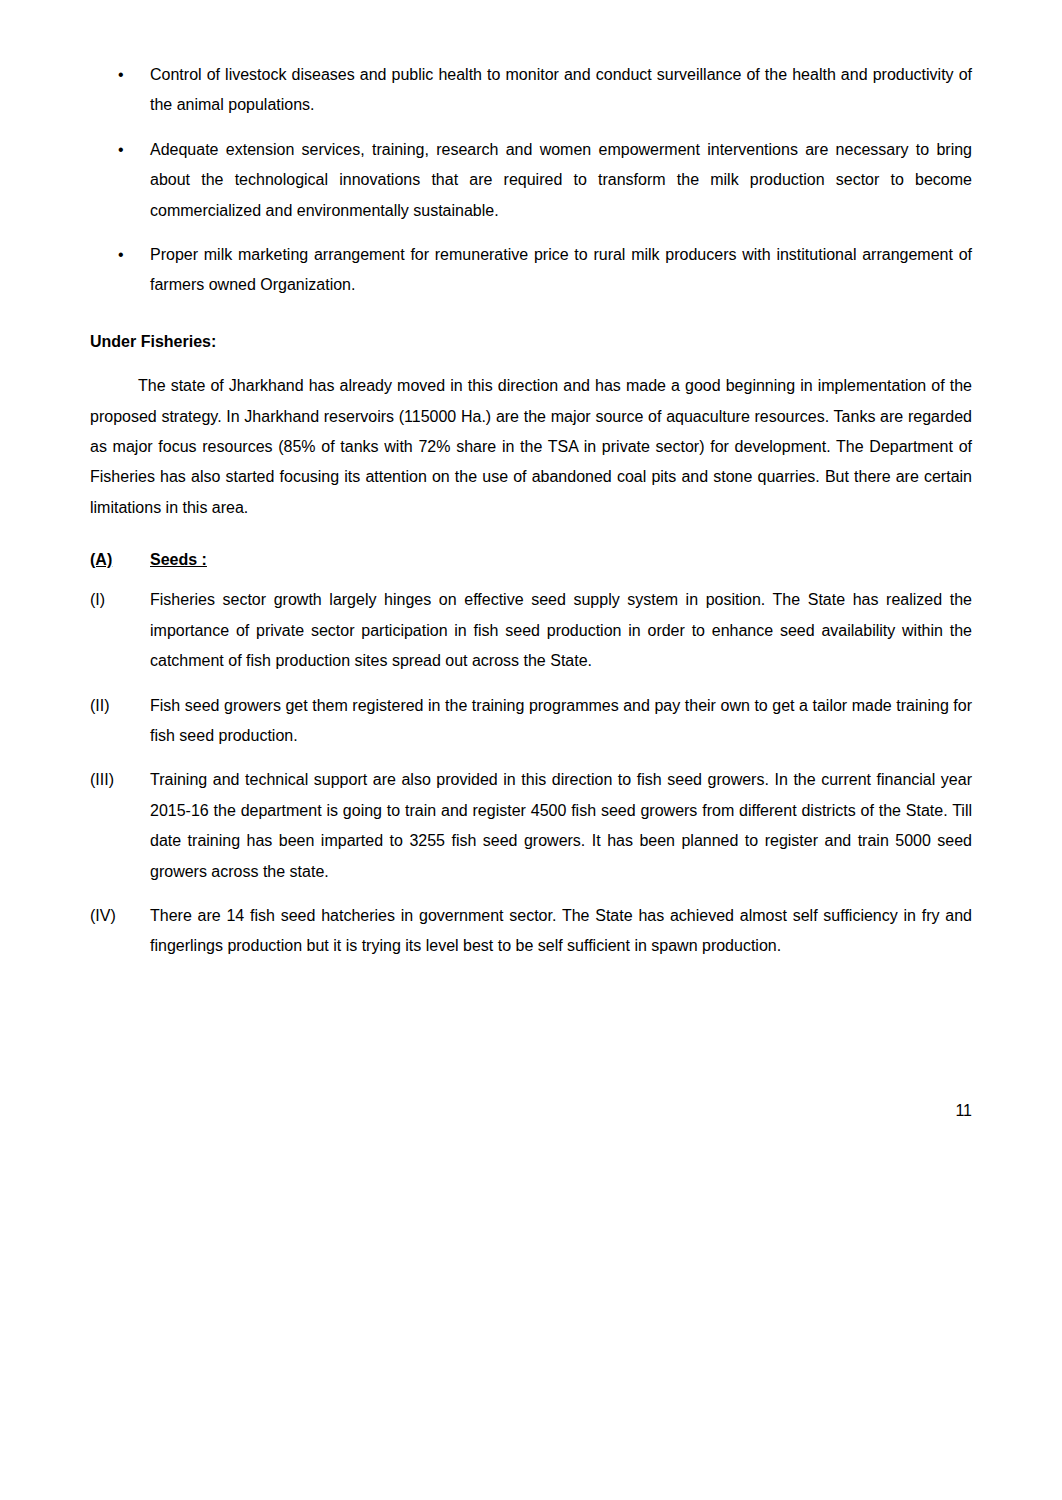Control of livestock diseases and public health to monitor and conduct surveillance of the health and productivity of the animal populations.
Adequate extension services, training, research and women empowerment interventions are necessary to bring about the technological innovations that are required to transform the milk production sector to become commercialized and environmentally sustainable.
Proper milk marketing arrangement for remunerative price to rural milk producers with institutional arrangement of farmers owned Organization.
Under Fisheries:
The state of Jharkhand has already moved in this direction and has made a good beginning in implementation of the proposed strategy. In Jharkhand reservoirs (115000 Ha.) are the major source of aquaculture resources. Tanks are regarded as major focus resources (85% of tanks with 72% share in the TSA in private sector) for development. The Department of Fisheries has also started focusing its attention on the use of abandoned coal pits and stone quarries. But there are certain limitations in this area.
(A) Seeds :
| (I) | Fisheries sector growth largely hinges on effective seed supply system in position. The State has realized the importance of private sector participation in fish seed production in order to enhance seed availability within the catchment of fish production sites spread out across the State. |
| (II) | Fish seed growers get them registered in the training programmes and pay their own to get a tailor made training for fish seed production. |
| (III) | Training and technical support are also provided in this direction to fish seed growers. In the current financial year 2015-16 the department is going to train and register 4500 fish seed growers from different districts of the State. Till date training has been imparted to 3255 fish seed growers. It has been planned to register and train 5000 seed growers across the state. |
| (IV) | There are 14 fish seed hatcheries in government sector. The State has achieved almost self sufficiency in fry and fingerlings production but it is trying its level best to be self sufficient in spawn production. |
11